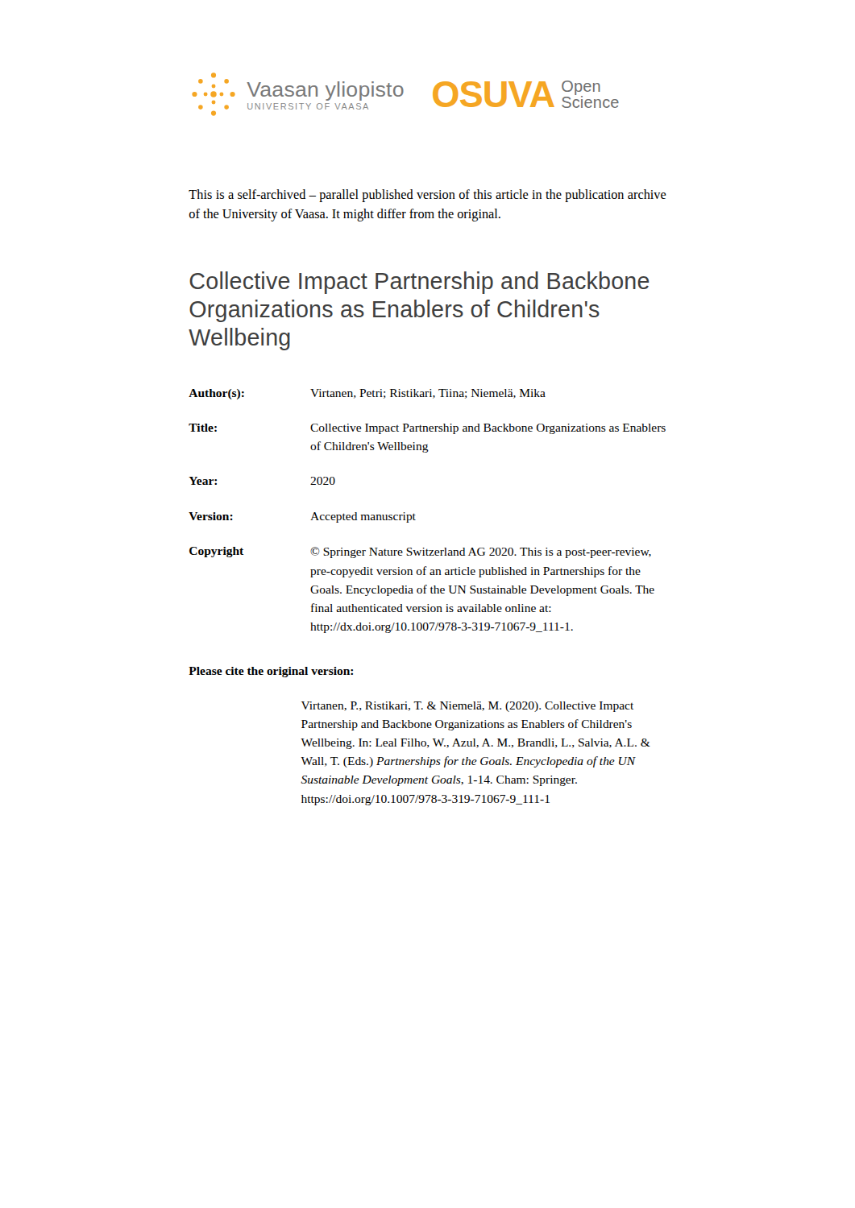Vaasan yliopisto UNIVERSITY OF VAASA
OSUVA
Open Science
This is a self-archived – parallel published version of this article in the publication archive of the University of Vaasa. It might differ from the original.
Collective Impact Partnership and Backbone Organizations as Enablers of Children's Wellbeing
| Author(s): | Virtanen, Petri; Ristikari, Tiina; Niemelä, Mika |
| Title: | Collective Impact Partnership and Backbone Organizations as Enablers of Children's Wellbeing |
| Year: | 2020 |
| Version: | Accepted manuscript |
| Copyright | © Springer Nature Switzerland AG 2020. This is a post-peer-review, pre-copyedit version of an article published in Partnerships for the Goals. Encyclopedia of the UN Sustainable Development Goals. The final authenticated version is available online at: http://dx.doi.org/10.1007/978-3-319-71067-9_111-1 . |
Please cite the original version:
Virtanen, P., Ristikari, T. & Niemelä, M. (2020). Collective Impact Partnership and Backbone Organizations as Enablers of Children's Wellbeing. In: Leal Filho, W., Azul, A. M., Brandli, L., Salvia, A.L. & Wall, T. (Eds.) Partnerships for the Goals. Encyclopedia of the UN Sustainable Development Goals, 1-14. Cham: Springer. https://doi.org/10.1007/978-3-319-71067-9_111-1